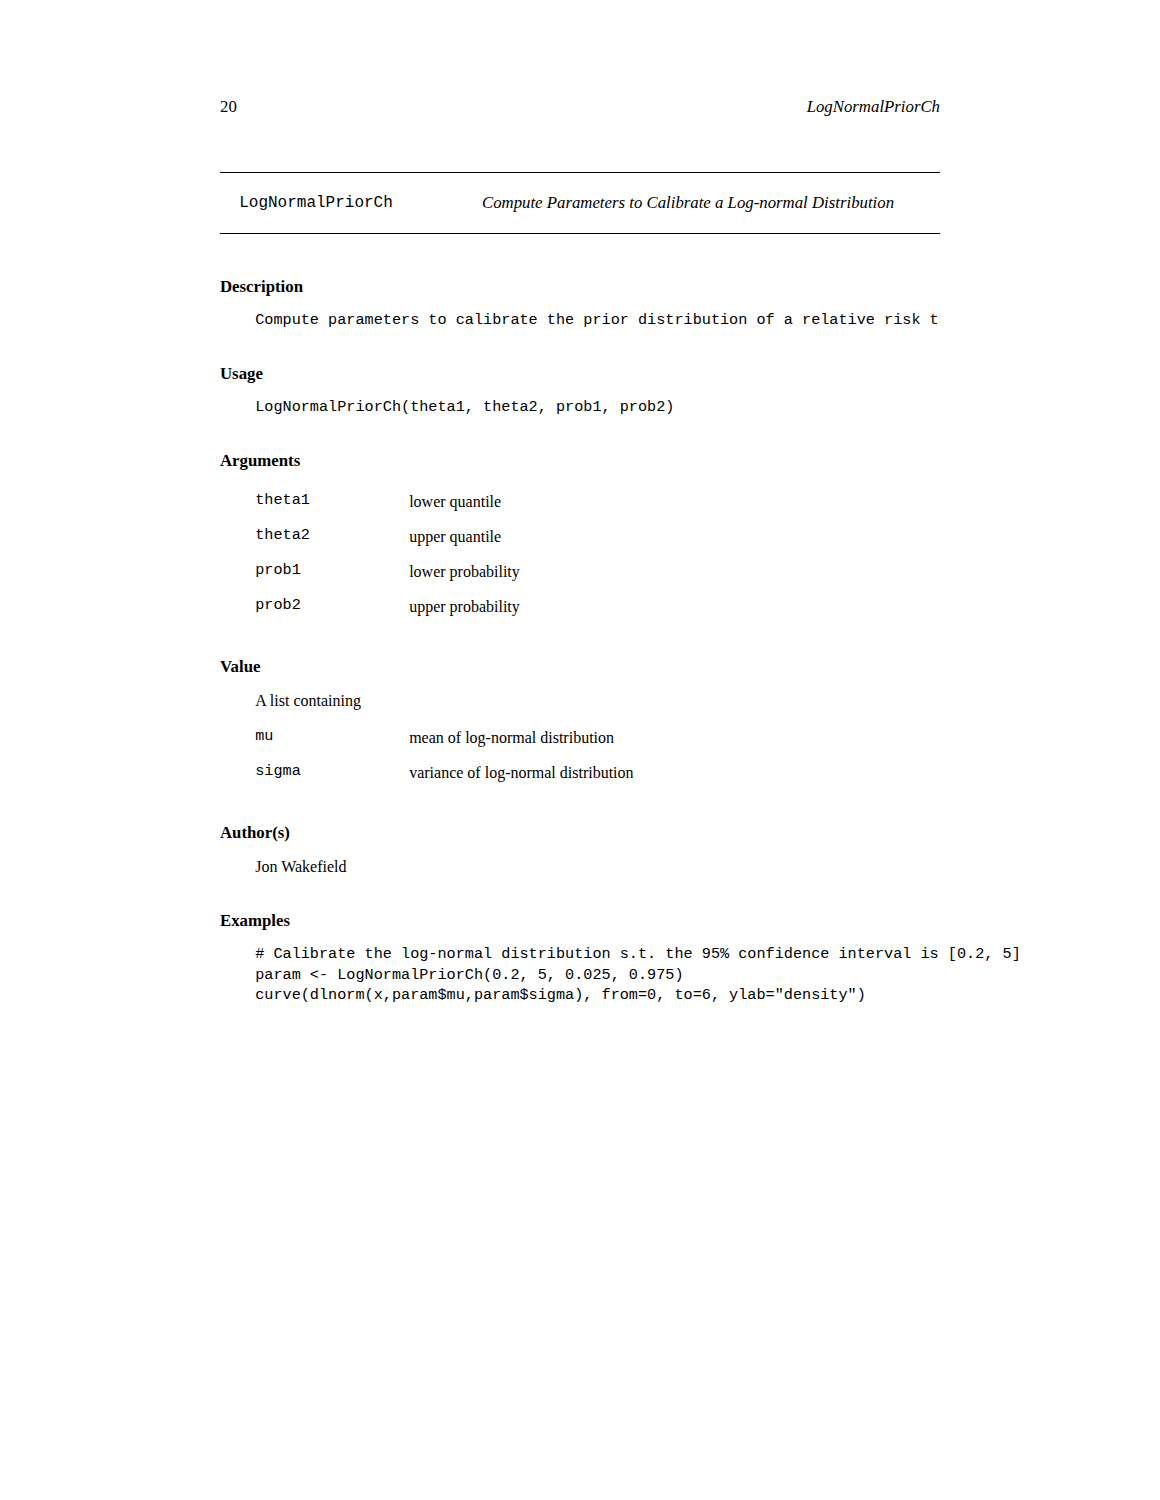20 LogNormalPriorCh
| LogNormalPriorCh | Compute Parameters to Calibrate a Log-normal Distribution |
Description
Compute parameters to calibrate the prior distribution of a relative risk that has a log-normal distribution.
Usage
LogNormalPriorCh(theta1, theta2, prob1, prob2)
Arguments
| theta1 | lower quantile |
| theta2 | upper quantile |
| prob1 | lower probability |
| prob2 | upper probability |
Value
A list containing
| mu | mean of log-normal distribution |
| sigma | variance of log-normal distribution |
Author(s)
Jon Wakefield
Examples
# Calibrate the log-normal distribution s.t. the 95% confidence interval is [0.2, 5]
param <- LogNormalPriorCh(0.2, 5, 0.025, 0.975)
curve(dlnorm(x,param$mu,param$sigma), from=0, to=6, ylab="density")